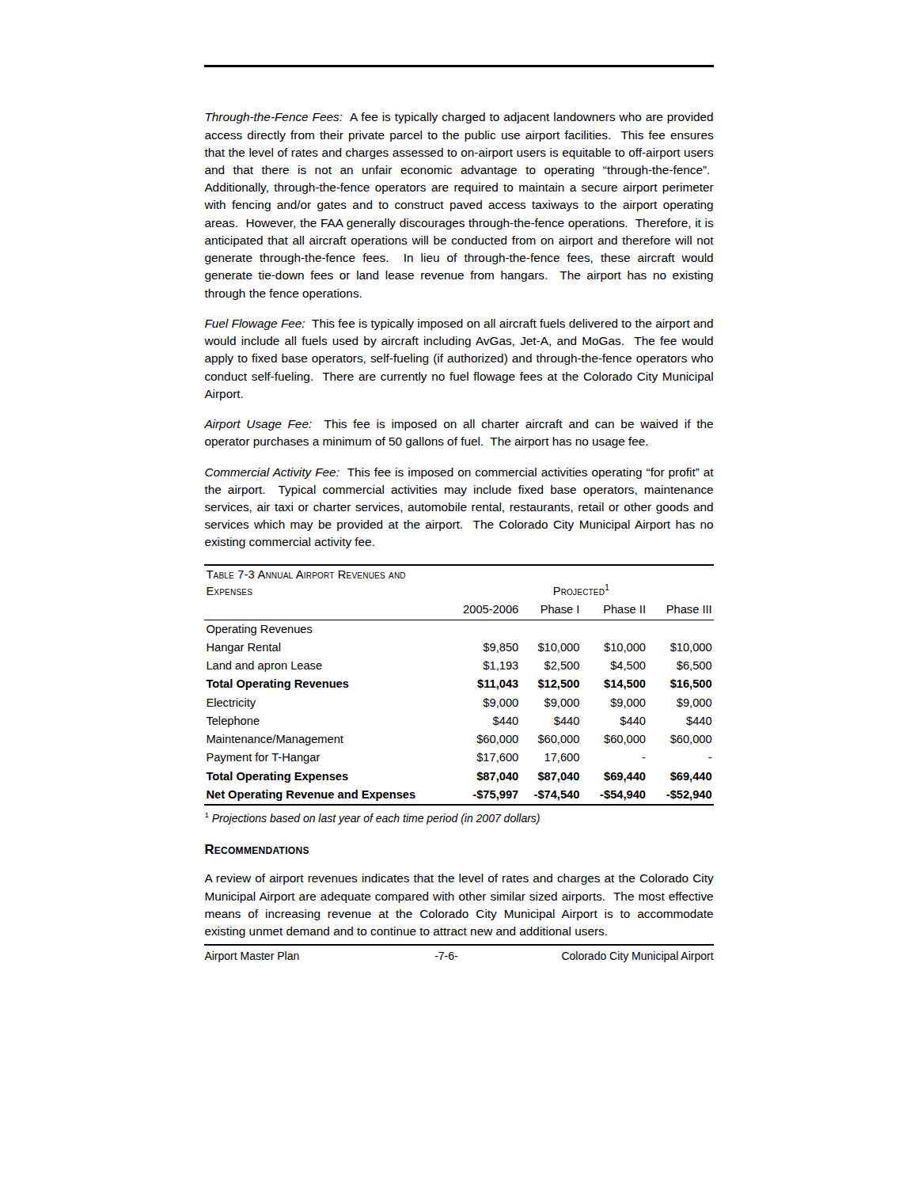Through-the-Fence Fees: A fee is typically charged to adjacent landowners who are provided access directly from their private parcel to the public use airport facilities. This fee ensures that the level of rates and charges assessed to on-airport users is equitable to off-airport users and that there is not an unfair economic advantage to operating “through-the-fence”. Additionally, through-the-fence operators are required to maintain a secure airport perimeter with fencing and/or gates and to construct paved access taxiways to the airport operating areas. However, the FAA generally discourages through-the-fence operations. Therefore, it is anticipated that all aircraft operations will be conducted from on airport and therefore will not generate through-the-fence fees. In lieu of through-the-fence fees, these aircraft would generate tie-down fees or land lease revenue from hangars. The airport has no existing through the fence operations.
Fuel Flowage Fee: This fee is typically imposed on all aircraft fuels delivered to the airport and would include all fuels used by aircraft including AvGas, Jet-A, and MoGas. The fee would apply to fixed base operators, self-fueling (if authorized) and through-the-fence operators who conduct self-fueling. There are currently no fuel flowage fees at the Colorado City Municipal Airport.
Airport Usage Fee: This fee is imposed on all charter aircraft and can be waived if the operator purchases a minimum of 50 gallons of fuel. The airport has no usage fee.
Commercial Activity Fee: This fee is imposed on commercial activities operating “for profit” at the airport. Typical commercial activities may include fixed base operators, maintenance services, air taxi or charter services, automobile rental, restaurants, retail or other goods and services which may be provided at the airport. The Colorado City Municipal Airport has no existing commercial activity fee.
| Table 7-3 Annual Airport Revenues and Expenses | Projected 1 |
| | 2005-2006 | Phase I | Phase II | Phase III |
| Operating Revenues | | | | |
| Hangar Rental | $9,850 | $10,000 | $10,000 | $10,000 |
| Land and apron Lease | $1,193 | $2,500 | $4,500 | $6,500 |
| Total Operating Revenues | $11,043 | $12,500 | $14,500 | $16,500 |
| Electricity | $9,000 | $9,000 | $9,000 | $9,000 |
| Telephone | $440 | $440 | $440 | $440 |
| Maintenance/Management | $60,000 | $60,000 | $60,000 | $60,000 |
| Payment for T-Hangar | $17,600 | 17,600 | - | - |
| Total Operating Expenses | $87,040 | $87,040 | $69,440 | $69,440 |
| Net Operating Revenue and Expenses | -$75,997 | -$74,540 | -$54,940 | -$52,940 |
1 Projections based on last year of each time period (in 2007 dollars)
Recommendations
A review of airport revenues indicates that the level of rates and charges at the Colorado City Municipal Airport are adequate compared with other similar sized airports. The most effective means of increasing revenue at the Colorado City Municipal Airport is to accommodate existing unmet demand and to continue to attract new and additional users.
Airport Master Plan
-7-6-
Colorado City Municipal Airport